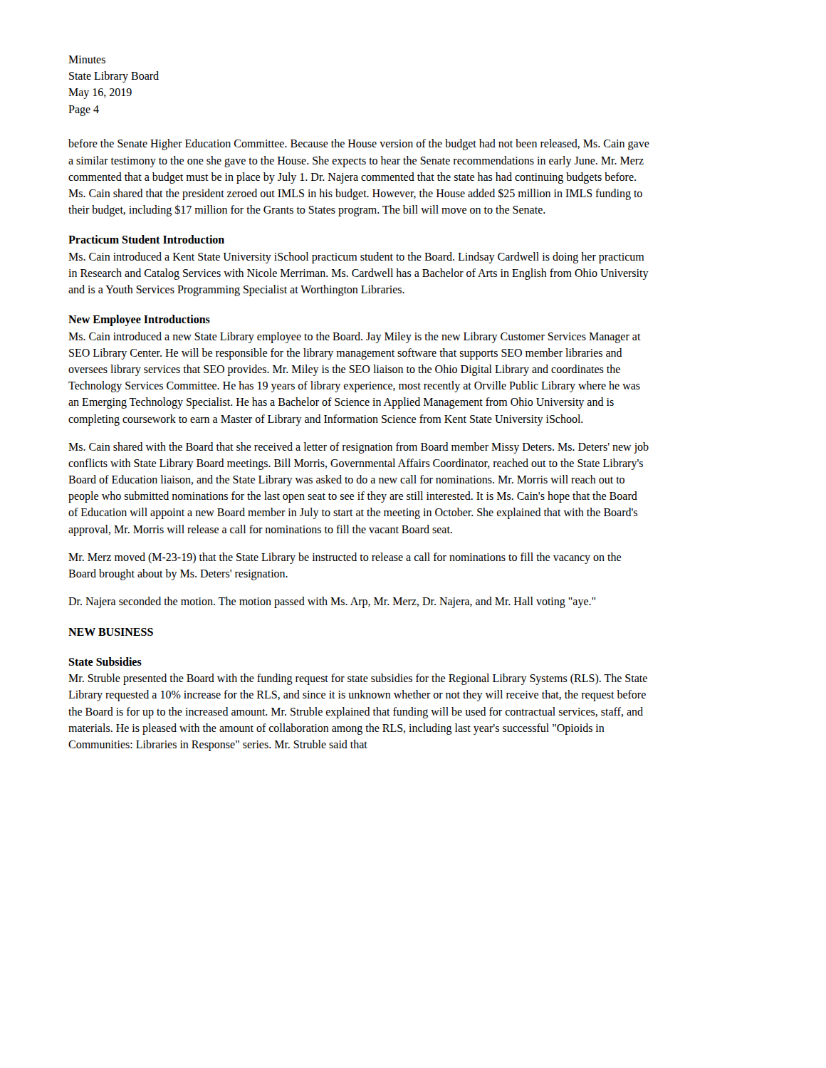Minutes
State Library Board
May 16, 2019
Page 4
before the Senate Higher Education Committee. Because the House version of the budget had not been released, Ms. Cain gave a similar testimony to the one she gave to the House. She expects to hear the Senate recommendations in early June. Mr. Merz commented that a budget must be in place by July 1. Dr. Najera commented that the state has had continuing budgets before. Ms. Cain shared that the president zeroed out IMLS in his budget. However, the House added $25 million in IMLS funding to their budget, including $17 million for the Grants to States program. The bill will move on to the Senate.
Practicum Student Introduction
Ms. Cain introduced a Kent State University iSchool practicum student to the Board. Lindsay Cardwell is doing her practicum in Research and Catalog Services with Nicole Merriman. Ms. Cardwell has a Bachelor of Arts in English from Ohio University and is a Youth Services Programming Specialist at Worthington Libraries.
New Employee Introductions
Ms. Cain introduced a new State Library employee to the Board. Jay Miley is the new Library Customer Services Manager at SEO Library Center. He will be responsible for the library management software that supports SEO member libraries and oversees library services that SEO provides. Mr. Miley is the SEO liaison to the Ohio Digital Library and coordinates the Technology Services Committee. He has 19 years of library experience, most recently at Orville Public Library where he was an Emerging Technology Specialist. He has a Bachelor of Science in Applied Management from Ohio University and is completing coursework to earn a Master of Library and Information Science from Kent State University iSchool.
Ms. Cain shared with the Board that she received a letter of resignation from Board member Missy Deters. Ms. Deters' new job conflicts with State Library Board meetings. Bill Morris, Governmental Affairs Coordinator, reached out to the State Library's Board of Education liaison, and the State Library was asked to do a new call for nominations. Mr. Morris will reach out to people who submitted nominations for the last open seat to see if they are still interested. It is Ms. Cain's hope that the Board of Education will appoint a new Board member in July to start at the meeting in October. She explained that with the Board's approval, Mr. Morris will release a call for nominations to fill the vacant Board seat.
Mr. Merz moved (M-23-19) that the State Library be instructed to release a call for nominations to fill the vacancy on the Board brought about by Ms. Deters' resignation.
Dr. Najera seconded the motion. The motion passed with Ms. Arp, Mr. Merz, Dr. Najera, and Mr. Hall voting "aye."
NEW BUSINESS
State Subsidies
Mr. Struble presented the Board with the funding request for state subsidies for the Regional Library Systems (RLS). The State Library requested a 10% increase for the RLS, and since it is unknown whether or not they will receive that, the request before the Board is for up to the increased amount. Mr. Struble explained that funding will be used for contractual services, staff, and materials. He is pleased with the amount of collaboration among the RLS, including last year's successful "Opioids in Communities: Libraries in Response" series. Mr. Struble said that